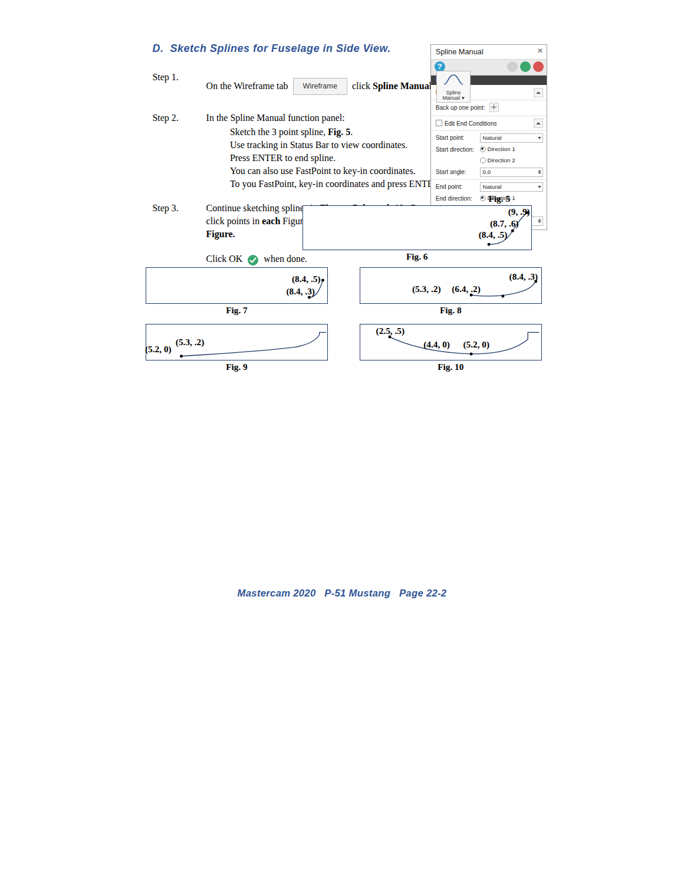D. Sketch Splines for Fuselage in Side View.
Spline Manual✕
?
Basic
Position
Back up one point:
Edit End Conditions
Start point:
Natural
Start direction:
Direction 1
Direction 2
Start angle:
0.0
End point:
Natural
End direction:
Direction 1
Direction 2
End angle:
0.0
Fig. 5
Step 1.
On the Wireframe tab Wireframe click Spline Manual Spline
Manual ▾ .
Step 2.
In the Spline Manual function panel:
Sketch the 3 point spline, Fig. 5.
Use tracking in Status Bar to view coordinates.
Press ENTER to end spline.
You can also use FastPoint to key-in coordinates.
To you FastPoint, key-in coordinates and press ENTER twice.
Step 3.
Continue sketching splines in Figures 7 through 10. Remember, click points in each Figure, then press ENTER. Repeat for each Figure.
Click OK when done.
(9, .9)
(8.7, .6)
(8.4, .5)
Fig. 6
(8.4, .5)
(8.4, .3)
Fig. 7
(8.4, .3)
(5.3, .2)
(6.4, .2)
Fig. 8
(5.3, .2)
(5.2, 0)
Fig. 9
(2.5, .5)
(4.4, 0)
(5.2, 0)
Fig. 10
Mastercam 2020 P-51 Mustang Page 22-2